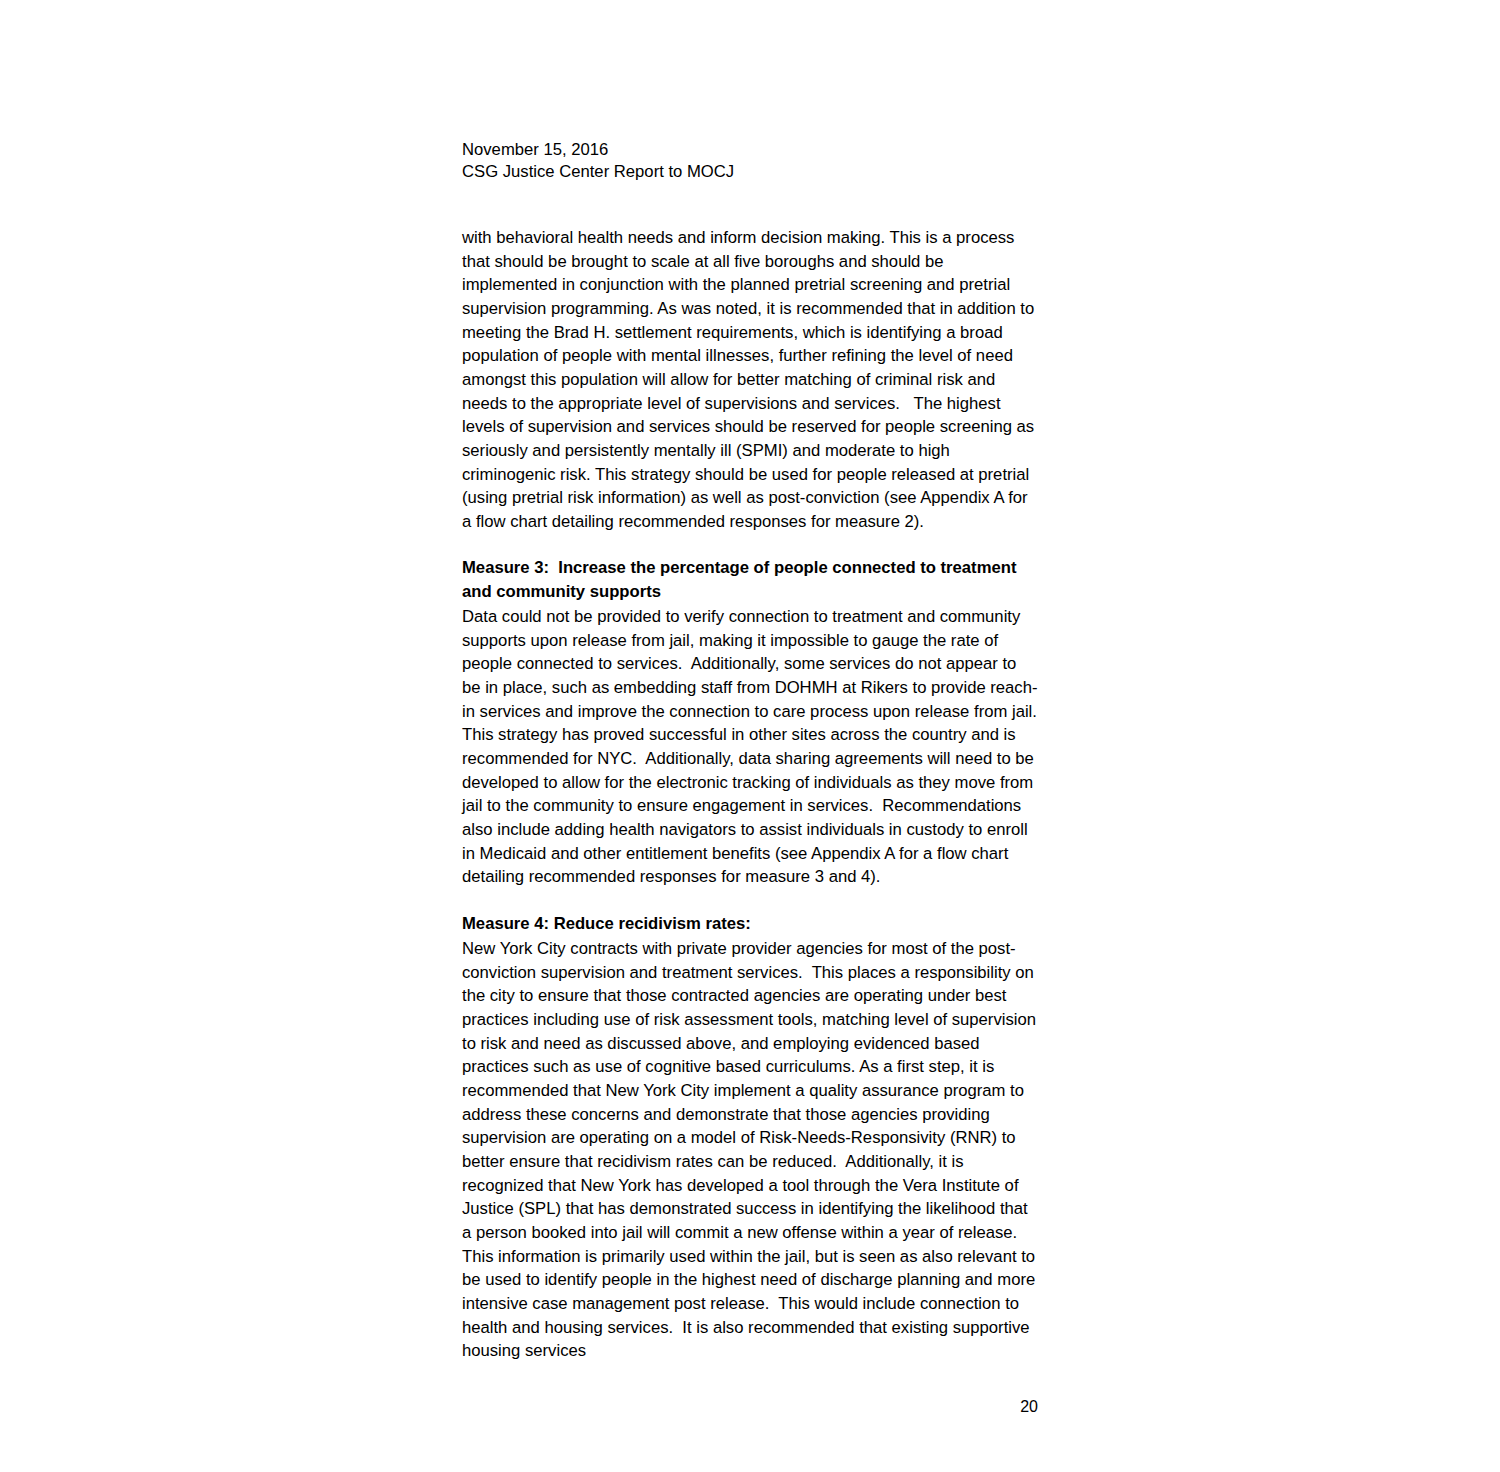November 15, 2016
CSG Justice Center Report to MOCJ
with behavioral health needs and inform decision making. This is a process that should be brought to scale at all five boroughs and should be implemented in conjunction with the planned pretrial screening and pretrial supervision programming. As was noted, it is recommended that in addition to meeting the Brad H. settlement requirements, which is identifying a broad population of people with mental illnesses, further refining the level of need amongst this population will allow for better matching of criminal risk and needs to the appropriate level of supervisions and services. The highest levels of supervision and services should be reserved for people screening as seriously and persistently mentally ill (SPMI) and moderate to high criminogenic risk. This strategy should be used for people released at pretrial (using pretrial risk information) as well as post-conviction (see Appendix A for a flow chart detailing recommended responses for measure 2).
Measure 3: Increase the percentage of people connected to treatment and community supports
Data could not be provided to verify connection to treatment and community supports upon release from jail, making it impossible to gauge the rate of people connected to services. Additionally, some services do not appear to be in place, such as embedding staff from DOHMH at Rikers to provide reach-in services and improve the connection to care process upon release from jail. This strategy has proved successful in other sites across the country and is recommended for NYC. Additionally, data sharing agreements will need to be developed to allow for the electronic tracking of individuals as they move from jail to the community to ensure engagement in services. Recommendations also include adding health navigators to assist individuals in custody to enroll in Medicaid and other entitlement benefits (see Appendix A for a flow chart detailing recommended responses for measure 3 and 4).
Measure 4: Reduce recidivism rates:
New York City contracts with private provider agencies for most of the post-conviction supervision and treatment services. This places a responsibility on the city to ensure that those contracted agencies are operating under best practices including use of risk assessment tools, matching level of supervision to risk and need as discussed above, and employing evidenced based practices such as use of cognitive based curriculums. As a first step, it is recommended that New York City implement a quality assurance program to address these concerns and demonstrate that those agencies providing supervision are operating on a model of Risk-Needs-Responsivity (RNR) to better ensure that recidivism rates can be reduced. Additionally, it is recognized that New York has developed a tool through the Vera Institute of Justice (SPL) that has demonstrated success in identifying the likelihood that a person booked into jail will commit a new offense within a year of release. This information is primarily used within the jail, but is seen as also relevant to be used to identify people in the highest need of discharge planning and more intensive case management post release. This would include connection to health and housing services. It is also recommended that existing supportive housing services
20